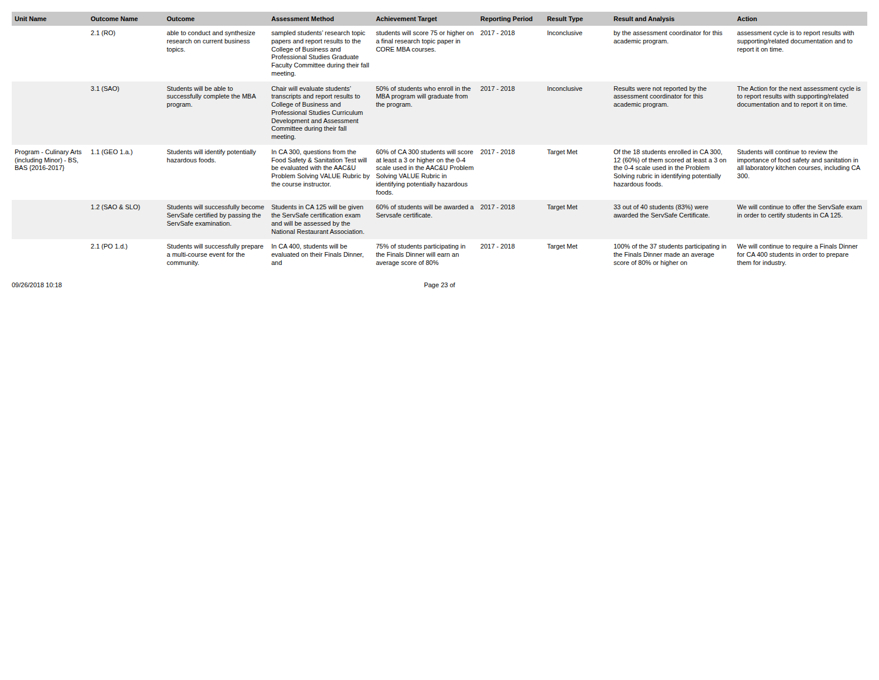| Unit Name | Outcome Name | Outcome | Assessment Method | Achievement Target | Reporting Period | Result Type | Result and Analysis | Action |
| --- | --- | --- | --- | --- | --- | --- | --- | --- |
| | 2.1 (RO) | able to conduct and synthesize research on current business topics. | sampled students’ research topic papers and report results to the College of Business and Professional Studies Graduate Faculty Committee during their fall meeting. | students will score 75 or higher on a final research topic paper in CORE MBA courses. | 2017 - 2018 | Inconclusive | by the assessment coordinator for this academic program. | assessment cycle is to report results with supporting/related documentation and to report it on time. |
| | 3.1 (SAO) | Students will be able to successfully complete the MBA program. | Chair will evaluate students’ transcripts and report results to College of Business and Professional Studies Curriculum Development and Assessment Committee during their fall meeting. | 50% of students who enroll in the MBA program will graduate from the program. | 2017 - 2018 | Inconclusive | Results were not reported by the assessment coordinator for this academic program. | The Action for the next assessment cycle is to report results with supporting/related documentation and to report it on time. |
| Program - Culinary Arts (including Minor) - BS, BAS {2016-2017} | 1.1 (GEO 1.a.) | Students will identify potentially hazardous foods. | In CA 300, questions from the Food Safety & Sanitation Test will be evaluated with the AAC&U Problem Solving VALUE Rubric by the course instructor. | 60% of CA 300 students will score at least a 3 or higher on the 0-4 scale used in the AAC&U Problem Solving VALUE Rubric in identifying potentially hazardous foods. | 2017 - 2018 | Target Met | Of the 18 students enrolled in CA 300, 12 (60%) of them scored at least a 3 on the 0-4 scale used in the Problem Solving rubric in identifying potentially hazardous foods. | Students will continue to review the importance of food safety and sanitation in all laboratory kitchen courses, including CA 300. |
| | 1.2 (SAO & SLO) | Students will successfully become ServSafe certified by passing the ServSafe examination. | Students in CA 125 will be given the ServSafe certification exam and will be assessed by the National Restaurant Association. | 60% of students will be awarded a Servsafe certificate. | 2017 - 2018 | Target Met | 33 out of 40 students (83%) were awarded the ServSafe Certificate. | We will continue to offer the ServSafe exam in order to certify students in CA 125. |
| | 2.1 (PO 1.d.) | Students will successfully prepare a multi-course event for the community. | In CA 400, students will be evaluated on their Finals Dinner, and | 75% of students participating in the Finals Dinner will earn an average score of 80% | 2017 - 2018 | Target Met | 100% of the 37 students participating in the Finals Dinner made an average score of 80% or higher on | We will continue to require a Finals Dinner for CA 400 students in order to prepare them for industry. |
09/26/2018 10:18
Page 23 of